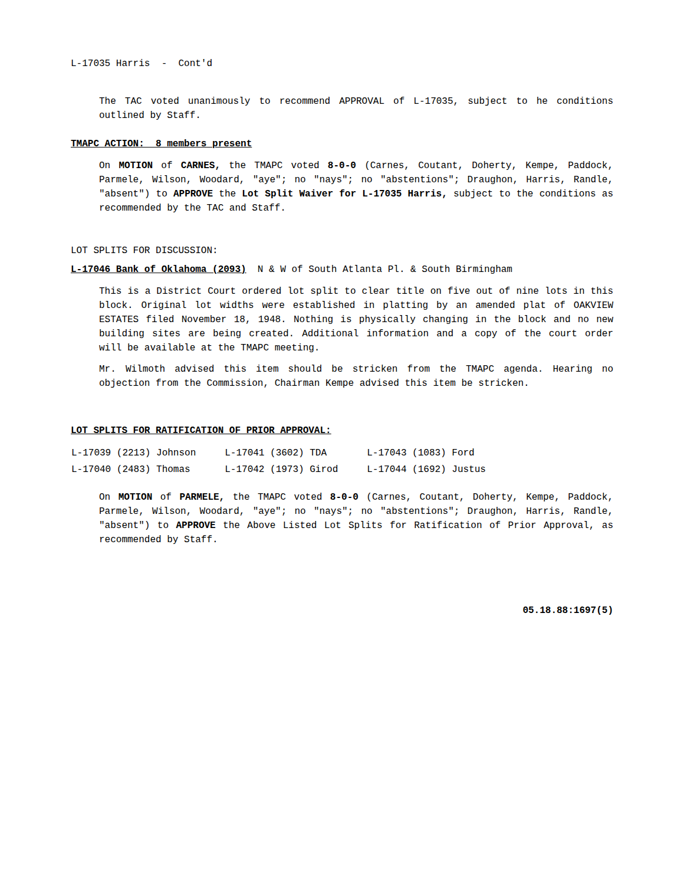L-17035 Harris - Cont'd
The TAC voted unanimously to recommend APPROVAL of L-17035, subject to he conditions outlined by Staff.
TMAPC ACTION: 8 members present
On MOTION of CARNES, the TMAPC voted 8-0-0 (Carnes, Coutant, Doherty, Kempe, Paddock, Parmele, Wilson, Woodard, "aye"; no "nays"; no "abstentions"; Draughon, Harris, Randle, "absent") to APPROVE the Lot Split Waiver for L-17035 Harris, subject to the conditions as recommended by the TAC and Staff.
LOT SPLITS FOR DISCUSSION:
L-17046 Bank of Oklahoma (2093) N & W of South Atlanta Pl. & South Birmingham
This is a District Court ordered lot split to clear title on five out of nine lots in this block. Original lot widths were established in platting by an amended plat of OAKVIEW ESTATES filed November 18, 1948. Nothing is physically changing in the block and no new building sites are being created. Additional information and a copy of the court order will be available at the TMAPC meeting.
Mr. Wilmoth advised this item should be stricken from the TMAPC agenda. Hearing no objection from the Commission, Chairman Kempe advised this item be stricken.
LOT SPLITS FOR RATIFICATION OF PRIOR APPROVAL:
| L-17039 (2213) Johnson | L-17041 (3602) TDA | L-17043 (1083) Ford |
| L-17040 (2483) Thomas | L-17042 (1973) Girod | L-17044 (1692) Justus |
On MOTION of PARMELE, the TMAPC voted 8-0-0 (Carnes, Coutant, Doherty, Kempe, Paddock, Parmele, Wilson, Woodard, "aye"; no "nays"; no "abstentions"; Draughon, Harris, Randle, "absent") to APPROVE the Above Listed Lot Splits for Ratification of Prior Approval, as recommended by Staff.
05.18.88:1697(5)